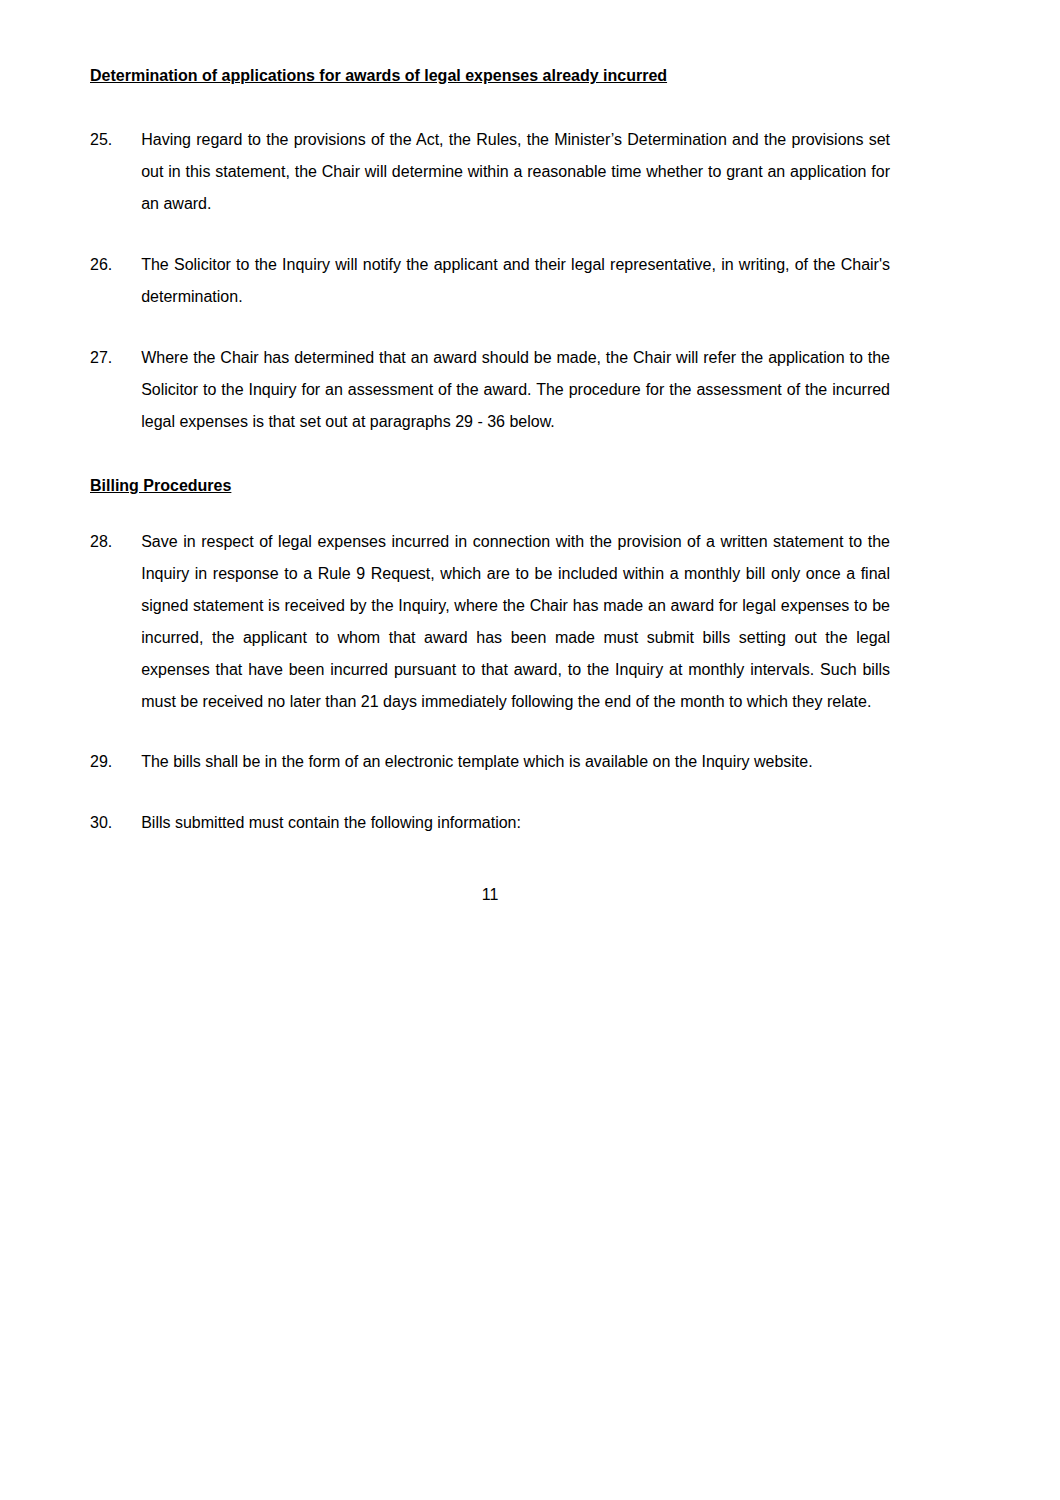Determination of applications for awards of legal expenses already incurred
25. Having regard to the provisions of the Act, the Rules, the Minister’s Determination and the provisions set out in this statement, the Chair will determine within a reasonable time whether to grant an application for an award.
26. The Solicitor to the Inquiry will notify the applicant and their legal representative, in writing, of the Chair's determination.
27. Where the Chair has determined that an award should be made, the Chair will refer the application to the Solicitor to the Inquiry for an assessment of the award. The procedure for the assessment of the incurred legal expenses is that set out at paragraphs 29 - 36 below.
Billing Procedures
28. Save in respect of legal expenses incurred in connection with the provision of a written statement to the Inquiry in response to a Rule 9 Request, which are to be included within a monthly bill only once a final signed statement is received by the Inquiry, where the Chair has made an award for legal expenses to be incurred, the applicant to whom that award has been made must submit bills setting out the legal expenses that have been incurred pursuant to that award, to the Inquiry at monthly intervals. Such bills must be received no later than 21 days immediately following the end of the month to which they relate.
29. The bills shall be in the form of an electronic template which is available on the Inquiry website.
30. Bills submitted must contain the following information:
11